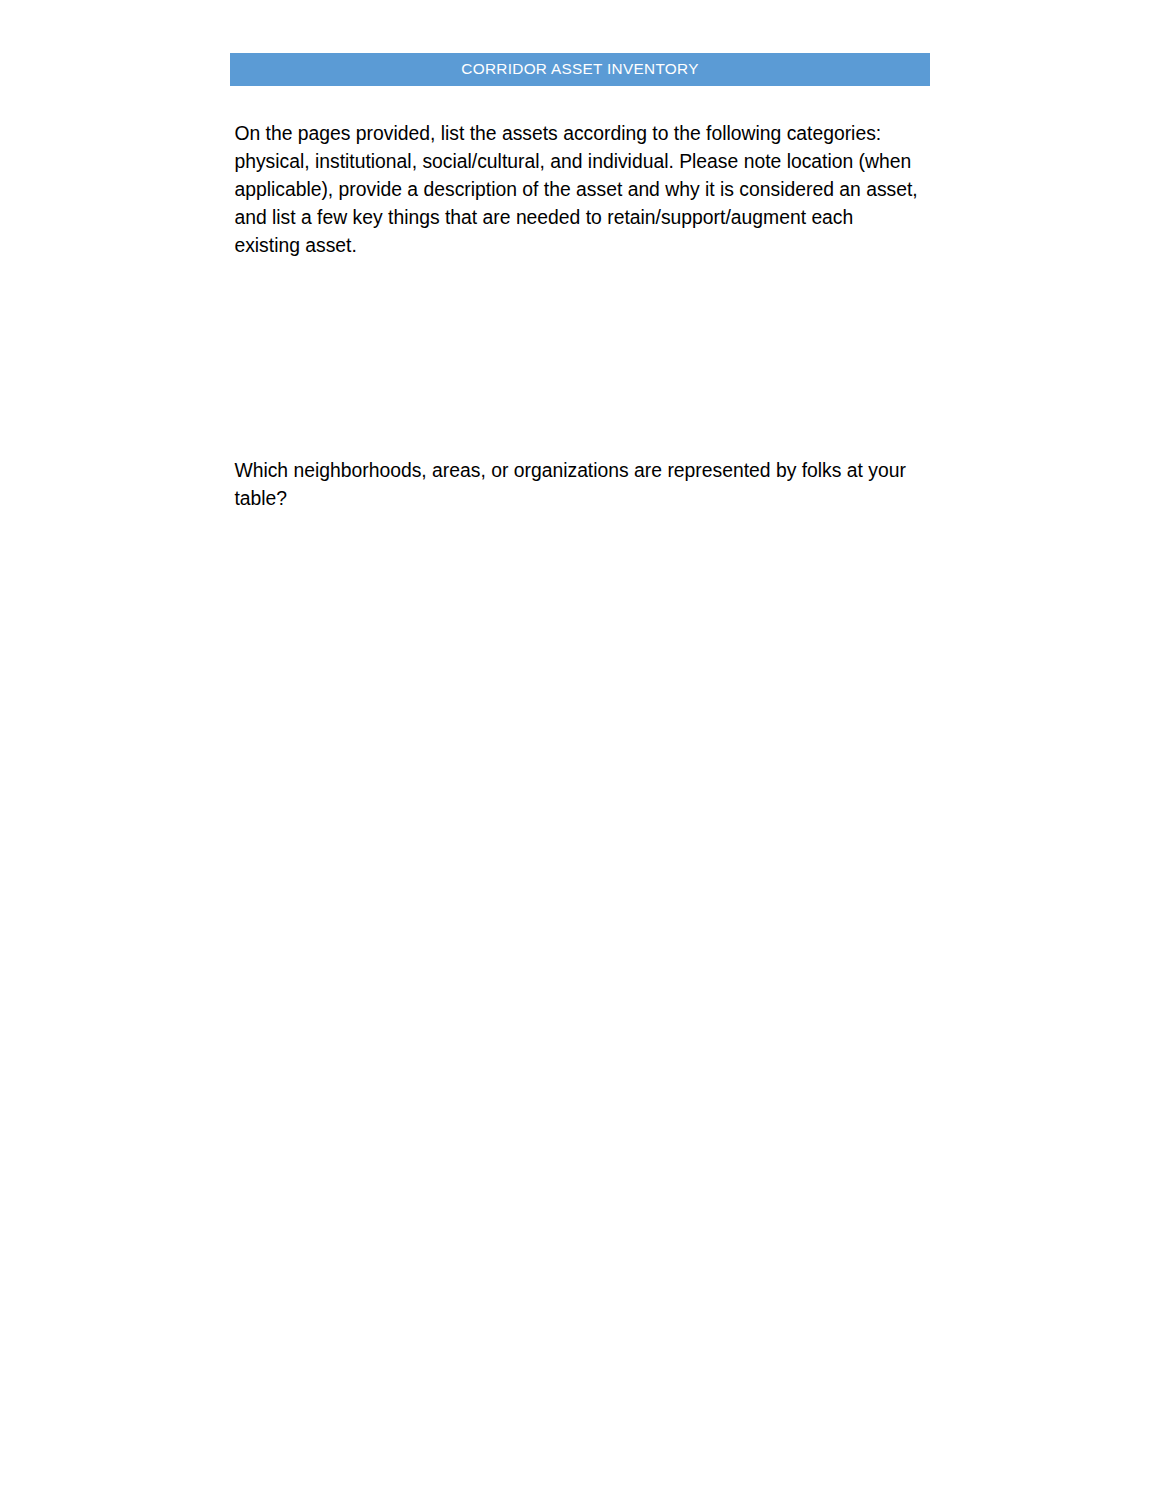CORRIDOR ASSET INVENTORY
On the pages provided, list the assets according to the following categories: physical, institutional, social/cultural, and individual. Please note location (when applicable), provide a description of the asset and why it is considered an asset, and list a few key things that are needed to retain/support/augment each existing asset.
Which neighborhoods, areas, or organizations are represented by folks at your table?